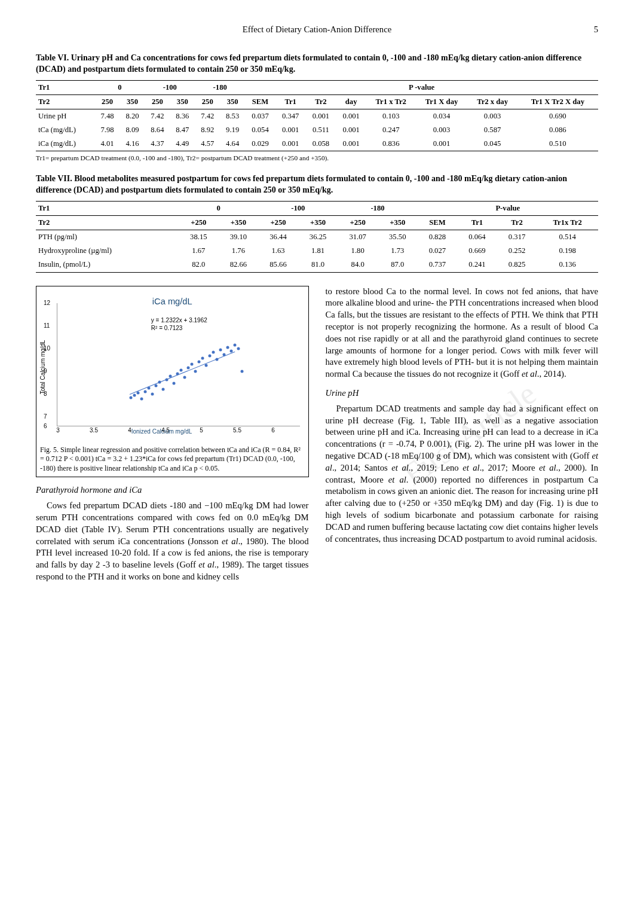First Article
Effect of Dietary Cation-Anion Difference 5
Table VI. Urinary pH and Ca concentrations for cows fed prepartum diets formulated to contain 0, -100 and -180 mEq/kg dietary cation-anion difference (DCAD) and postpartum diets formulated to contain 250 or 350 mEq/kg.
| Tr1 | 0 | -100 | -180 | P -value |
| --- | --- | --- | --- | --- |
| Tr2 | 250 | 350 | 250 | 350 | 250 | 350 | SEM | Tr1 | Tr2 | day | Tr1 x Tr2 | Tr1 X day | Tr2 x day | Tr1 X Tr2 X day |
| Urine pH | 7.48 | 8.20 | 7.42 | 8.36 | 7.42 | 8.53 | 0.037 | 0.347 | 0.001 | 0.001 | 0.103 | 0.034 | 0.003 | 0.690 |
| tCa (mg/dL) | 7.98 | 8.09 | 8.64 | 8.47 | 8.92 | 9.19 | 0.054 | 0.001 | 0.511 | 0.001 | 0.247 | 0.003 | 0.587 | 0.086 |
| iCa (mg/dL) | 4.01 | 4.16 | 4.37 | 4.49 | 4.57 | 4.64 | 0.029 | 0.001 | 0.058 | 0.001 | 0.836 | 0.001 | 0.045 | 0.510 |
Tr1= prepartum DCAD treatment (0.0, -100 and -180), Tr2= postpartum DCAD treatment (+250 and +350).
Table VII. Blood metabolites measured postpartum for cows fed prepartum diets formulated to contain 0, -100 and -180 mEq/kg dietary cation-anion difference (DCAD) and postpartum diets formulated to contain 250 or 350 mEq/kg.
| Tr1 | 0 | -100 | -180 | P-value |
| --- | --- | --- | --- | --- |
| Tr2 | +250 | +350 | +250 | +350 | +250 | +350 | SEM | Tr1 | Tr2 | Tr1x Tr2 |
| PTH (pg/ml) | 38.15 | 39.10 | 36.44 | 36.25 | 31.07 | 35.50 | 0.828 | 0.064 | 0.317 | 0.514 |
| Hydroxyproline (µg/ml) | 1.67 | 1.76 | 1.63 | 1.81 | 1.80 | 1.73 | 0.027 | 0.669 | 0.252 | 0.198 |
| Insulin, (pmol/L) | 82.0 | 82.66 | 85.66 | 81.0 | 84.0 | 87.0 | 0.737 | 0.241 | 0.825 | 0.136 |
iCa mg/dL
y = 1.2322x + 3.1962
R² = 0.7123
Total Calcium mg/dL
12
11
10
9
8
7
6
3
3.5
4
4.5
5
5.5
6
Ionized Calcium mg/dL
Fig. 5. Simple linear regression and positive correlation between tCa and iCa (R = 0.84, R² = 0.712 P < 0.001) tCa = 3.2 + 1.23*iCa for cows fed prepartum (Tr1) DCAD (0.0, -100, -180) there is positive linear relationship tCa and iCa p < 0.05.
Parathyroid hormone and iCa
Cows fed prepartum DCAD diets -180 and −100 mEq/kg DM had lower serum PTH concentrations compared with cows fed on 0.0 mEq/kg DM DCAD diet (Table IV). Serum PTH concentrations usually are negatively correlated with serum iCa concentrations (Jonsson et al., 1980). The blood PTH level increased 10-20 fold. If a cow is fed anions, the rise is temporary and falls by day 2 -3 to baseline levels (Goff et al., 1989). The target tissues respond to the PTH and it works on bone and kidney cells
to restore blood Ca to the normal level. In cows not fed anions, that have more alkaline blood and urine- the PTH concentrations increased when blood Ca falls, but the tissues are resistant to the effects of PTH. We think that PTH receptor is not properly recognizing the hormone. As a result of blood Ca does not rise rapidly or at all and the parathyroid gland continues to secrete large amounts of hormone for a longer period. Cows with milk fever will have extremely high blood levels of PTH- but it is not helping them maintain normal Ca because the tissues do not recognize it (Goff et al., 2014).
Urine pH
Prepartum DCAD treatments and sample day had a significant effect on urine pH decrease (Fig. 1, Table III), as well as a negative association between urine pH and iCa. Increasing urine pH can lead to a decrease in iCa concentrations (r = -0.74, P 0.001), (Fig. 2). The urine pH was lower in the negative DCAD (-18 mEq/100 g of DM), which was consistent with (Goff et al., 2014; Santos et al., 2019; Leno et al., 2017; Moore et al., 2000). In contrast, Moore et al. (2000) reported no differences in postpartum Ca metabolism in cows given an anionic diet. The reason for increasing urine pH after calving due to (+250 or +350 mEq/kg DM) and day (Fig. 1) is due to high levels of sodium bicarbonate and potassium carbonate for raising DCAD and rumen buffering because lactating cow diet contains higher levels of concentrates, thus increasing DCAD postpartum to avoid ruminal acidosis.